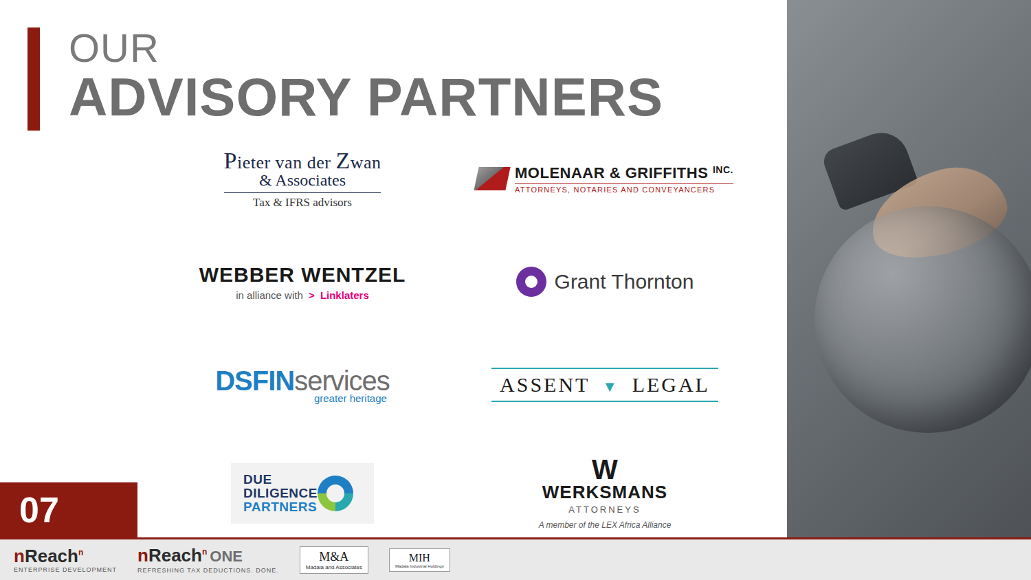OUR
ADVISORY PARTNERS
Pieter van der Zwan
& Associates
Tax & IFRS advisors
MOLENAAR & GRIFFITHS INC.
ATTORNEYS, NOTARIES AND CONVEYANCERS
WEBBER WENTZEL
in alliance with > Linklaters
Grant Thornton
DSFIN services
greater heritage
ASSENT ▼ LEGAL
DUE
DILIGENCE
PARTNERS
W
WERKSMANS
ATTORNEYS
A member of the LEX Africa Alliance
07
n Reachn
ENTERPRISE DEVELOPMENT
n Reachn
ONE
REFRESHING TAX DEDUCTIONS. DONE.
M&A
Madala and Associates
MIH
Madala Industrial Holdings